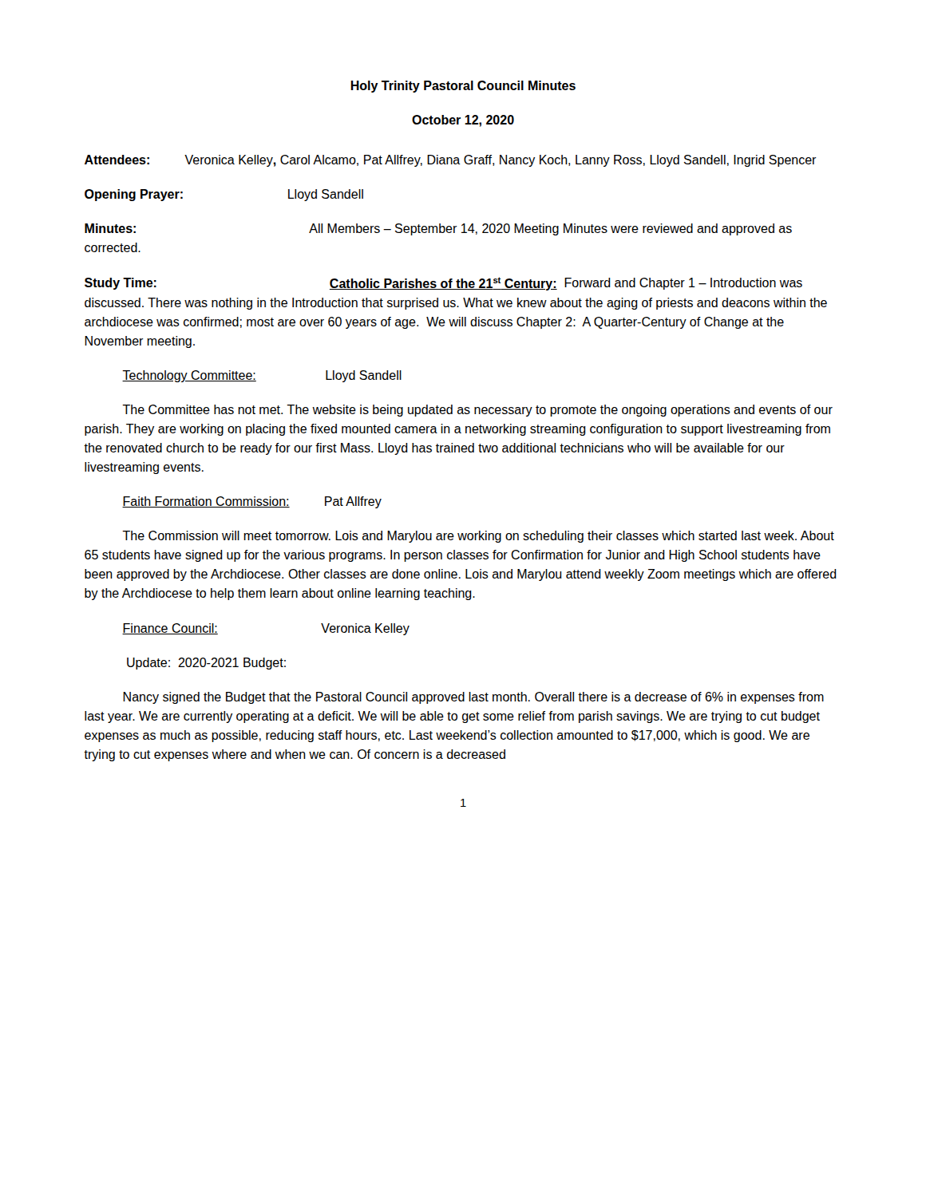Holy Trinity Pastoral Council Minutes
October 12, 2020
Attendees: Veronica Kelley, Carol Alcamo, Pat Allfrey, Diana Graff, Nancy Koch, Lanny Ross, Lloyd Sandell, Ingrid Spencer
Opening Prayer: Lloyd Sandell
Minutes: All Members – September 14, 2020 Meeting Minutes were reviewed and approved as corrected.
Study Time: Catholic Parishes of the 21st Century: Forward and Chapter 1 – Introduction was discussed. There was nothing in the Introduction that surprised us. What we knew about the aging of priests and deacons within the archdiocese was confirmed; most are over 60 years of age. We will discuss Chapter 2: A Quarter-Century of Change at the November meeting.
Technology Committee: Lloyd Sandell
The Committee has not met. The website is being updated as necessary to promote the ongoing operations and events of our parish. They are working on placing the fixed mounted camera in a networking streaming configuration to support livestreaming from the renovated church to be ready for our first Mass. Lloyd has trained two additional technicians who will be available for our livestreaming events.
Faith Formation Commission: Pat Allfrey
The Commission will meet tomorrow. Lois and Marylou are working on scheduling their classes which started last week. About 65 students have signed up for the various programs. In person classes for Confirmation for Junior and High School students have been approved by the Archdiocese. Other classes are done online. Lois and Marylou attend weekly Zoom meetings which are offered by the Archdiocese to help them learn about online learning teaching.
Finance Council: Veronica Kelley
Update: 2020-2021 Budget:
Nancy signed the Budget that the Pastoral Council approved last month. Overall there is a decrease of 6% in expenses from last year. We are currently operating at a deficit. We will be able to get some relief from parish savings. We are trying to cut budget expenses as much as possible, reducing staff hours, etc. Last weekend’s collection amounted to $17,000, which is good. We are trying to cut expenses where and when we can. Of concern is a decreased
1